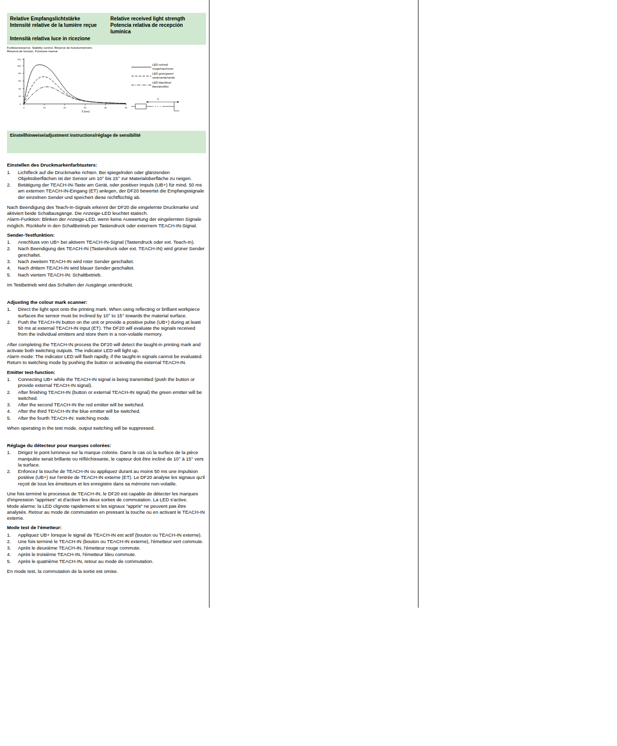| Relative Empfangslichtstärke | Relative received light strength |
| Intensité relative de la lumière reçue | Potencia relativa de recepción lumínica |
| Intensità relativa luce in ricezione | |
Funktionsreserve, Stability control, Réserve de fonctionnement,
Réserva de función, Funzione riserva
0 20 40 60 80 100 120 0 10 20 30 40 50 X [mm]
| | LED rot/red/ rouge/rojo/rosso |
| | LED grün/green/ verte/verde/verde |
| | LED blau/blue/ bleu/azul/blu |
X
Einstellhinweise/adjustment instructions/réglage de sensibilité
Einstellen des Druckmarkenfarbtasters:
1. Lichtfleck auf die Druckmarke richten. Bei spiegelnden oder glänzenden Objektoberflächen ist der Sensor um 10° bis 15° zur Materialoberfläche zu neigen.
2. Betätigung der TEACH-IN-Taste am Gerät, oder positiver Impuls (UB+) für mind. 50 ms am externen TEACH-IN-Eingang (ET) anlegen, der DF20 bewertet die Empfangssignale der einzelnen Sender und speichert diese nichtflüchtig ab.
Nach Beendigung des Teach-In-Signals erkennt der DF20 die eingelernte Druckmarke und aktiviert beide Schaltausgänge. Die Anzeige-LED leuchtet statisch.
Alarm-Funktion: Blinken der Anzeige-LED, wenn keine Auswertung der eingelernten Signale möglich. Rückkehr in den Schaltbetrieb per Tastendruck oder externem TEACH-IN-Signal.
Sender-Testfunktion:
1. Anschluss von UB+ bei aktivem TEACH-IN-Signal (Tastendruck oder ext. Teach-In).
2. Nach Beendigung des TEACH-IN (Tastendruck oder ext. TEACH-IN) wird grüner Sender geschaltet.
3. Nach zweitem TEACH-IN wird roter Sender geschaltet.
4. Nach drittem TEACH-IN wird blauer Sender geschaltet.
5. Nach viertem TEACH-IN: Schaltbetrieb.
Im Testbetrieb wird das Schalten der Ausgänge unterdrückt.
Adjusting the colour mark scanner:
1. Direct the light spot onto the printing mark. When using reflecting or brilliant workpiece surfaces the sensor must be inclined by 10° to 15° towards the material surface.
2. Push the TEACH-IN button on the unit or provide a positive pulse (UB+) during at least 50 ms at external TEACH-IN input (ET). The DF20 will evaluate the signals received from the individual emitters and store them in a non-volatile memory.
After completing the TEACH-IN process the DF20 will detect the taught-in printing mark and activate both switching outputs. The indicator LED will light up.
Alarm mode: The indicator LED will flash rapidly, if the taught-in signals cannot be evaluated. Return to switching mode by pushing the button or activating the external TEACH-IN.
Emitter test-function:
1. Connecting UB+ while the TEACH-IN signal is being transmitted (push the button or provide external TEACH-IN signal).
2. After finishing TEACH-IN (button or external TEACH-IN signal) the green emitter will be switched.
3. After the second TEACH-IN the red emitter will be switched.
4. After the third TEACH-IN the blue emitter will be switched.
5. After the fourth TEACH-IN: switching mode.
When operating in the test mode, output switching will be suppressed.
Réglage du détecteur pour marques colorées:
1. Dirigez le point lumineux sur la marque colorée. Dans le cas où la surface de la pièce manipulée serait brillante ou réfléchissante, le capteur doit être incliné de 10° à 15° vers la surface.
2. Enfoncez la touche de TEACH-IN ou appliquez durant au moins 50 ms une impulsion positive (UB+) sur l'entrée de TEACH-IN externe (ET). Le DF20 analyse les signaux qu'il reçoit de tous les émetteurs et les enregistre dans sa mémoire non-volatile.
Une fois terminé le processus de TEACH-IN, le DF20 est capable de détecter les marques d'impression "apprises" et d'activer les deux sorties de commutation. La LED s'active.
Mode alarme: la LED clignote rapidement si les signaux "appris" ne peuvent pas être analysés. Retour au mode de commutation en pressant la touche ou en activant le TEACH-IN externe.
Mode test de l'émetteur:
1. Appliquez UB+ lorsque le signal de TEACH-IN est actif (bouton ou TEACH-IN externe).
2. Une fois terminé le TEACH-IN (bouton ou TEACH-IN externe), l'émetteur vert commute.
3. Après le deuxième TEACH-IN, l'émetteur rouge commute.
4. Après le troisième TEACH-IN, l'émetteur bleu commute.
5. Après le quatrième TEACH-IN, retour au mode de commutation.
En mode test, la commutation de la sortie est omise.